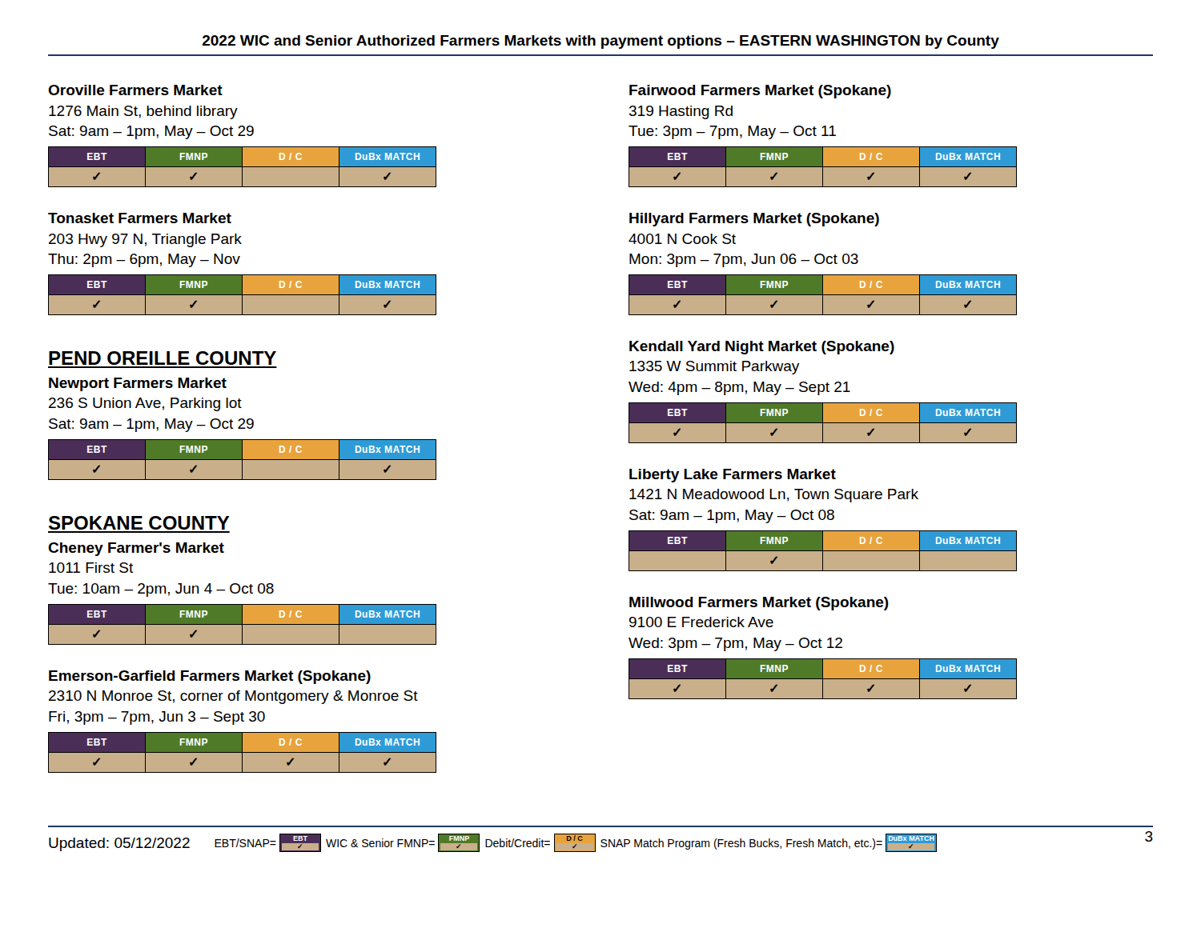2022 WIC and Senior Authorized Farmers Markets with payment options – EASTERN WASHINGTON by County
Oroville Farmers Market
1276 Main St, behind library
Sat: 9am – 1pm, May – Oct 29
| EBT | FMNP | D / C | DuBx MATCH |
Tonasket Farmers Market
203 Hwy 97 N, Triangle Park
Thu: 2pm – 6pm, May – Nov
| EBT | FMNP | D / C | DuBx MATCH |
PEND OREILLE COUNTY
Newport Farmers Market
236 S Union Ave, Parking lot
Sat: 9am – 1pm, May – Oct 29
| EBT | FMNP | D / C | DuBx MATCH |
SPOKANE COUNTY
Cheney Farmer's Market
1011 First St
Tue: 10am – 2pm, Jun 4 – Oct 08
| EBT | FMNP | D / C | DuBx MATCH |
Emerson-Garfield Farmers Market (Spokane)
2310 N Monroe St, corner of Montgomery & Monroe St
Fri, 3pm – 7pm, Jun 3 – Sept 30
| EBT | FMNP | D / C | DuBx MATCH |
Fairwood Farmers Market (Spokane)
319 Hasting Rd
Tue: 3pm – 7pm, May – Oct 11
| EBT | FMNP | D / C | DuBx MATCH |
Hillyard Farmers Market (Spokane)
4001 N Cook St
Mon: 3pm – 7pm, Jun 06 – Oct 03
| EBT | FMNP | D / C | DuBx MATCH |
Kendall Yard Night Market (Spokane)
1335 W Summit Parkway
Wed: 4pm – 8pm, May – Sept 21
| EBT | FMNP | D / C | DuBx MATCH |
Liberty Lake Farmers Market
1421 N Meadowood Ln, Town Square Park
Sat: 9am – 1pm, May – Oct 08
| EBT | FMNP | D / C | DuBx MATCH |
Millwood Farmers Market (Spokane)
9100 E Frederick Ave
Wed: 3pm – 7pm, May – Oct 12
| EBT | FMNP | D / C | DuBx MATCH |
Updated: 05/12/2022
EBT/SNAP= EBT✓
WIC & Senior FMNP= FMNP✓
Debit/Credit= D / C✓
SNAP Match Program (Fresh Bucks, Fresh Match, etc.)= DuBx MATCH✓
3